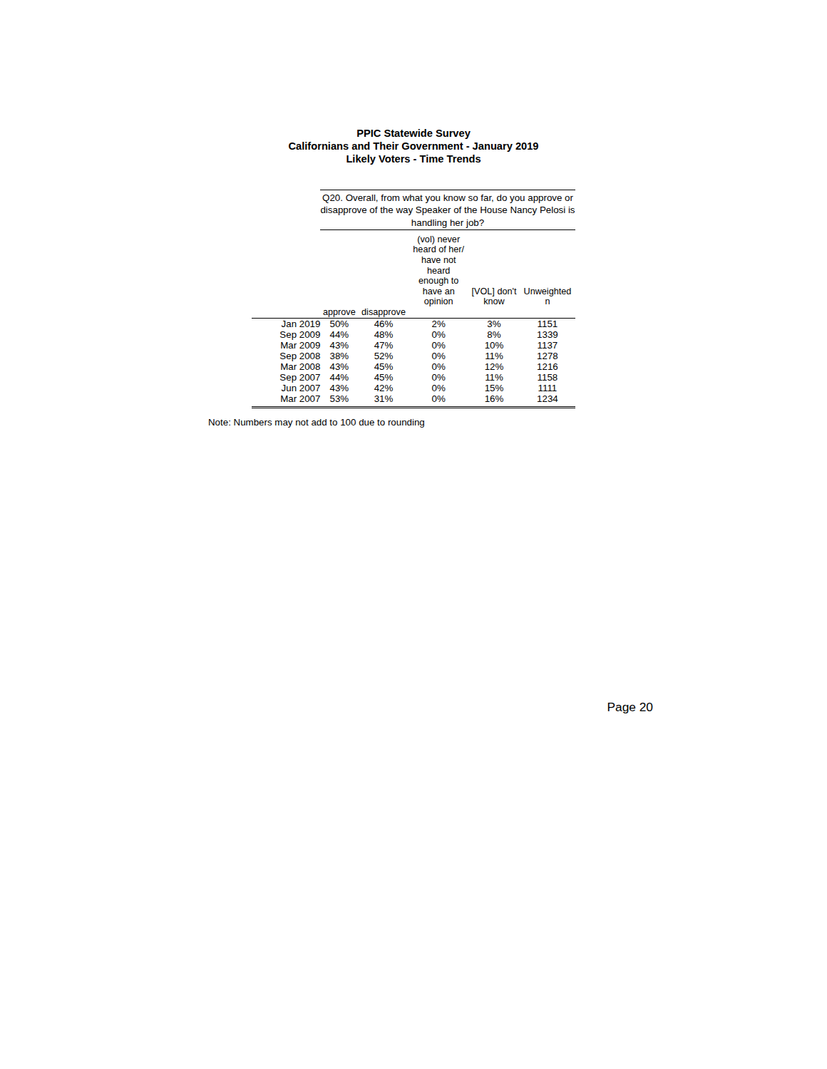PPIC Statewide Survey
Californians and Their Government - January 2019
Likely Voters - Time Trends
| | Q20. Overall, from what you know so far, do you approve or disapprove of the way Speaker of the House Nancy Pelosi is handling her job? |
| | | | (vol) never heard of her/ have not heard enough to have an opinion | [VOL] don't know | Unweighted n |
| | approve | disapprove | | | |
| Jan 2019 | 50% | 46% | 2% | 3% | 1151 |
| Sep 2009 | 44% | 48% | 0% | 8% | 1339 |
| Mar 2009 | 43% | 47% | 0% | 10% | 1137 |
| Sep 2008 | 38% | 52% | 0% | 11% | 1278 |
| Mar 2008 | 43% | 45% | 0% | 12% | 1216 |
| Sep 2007 | 44% | 45% | 0% | 11% | 1158 |
| Jun 2007 | 43% | 42% | 0% | 15% | 1111 |
| Mar 2007 | 53% | 31% | 0% | 16% | 1234 |
Note: Numbers may not add to 100 due to rounding
Page 20